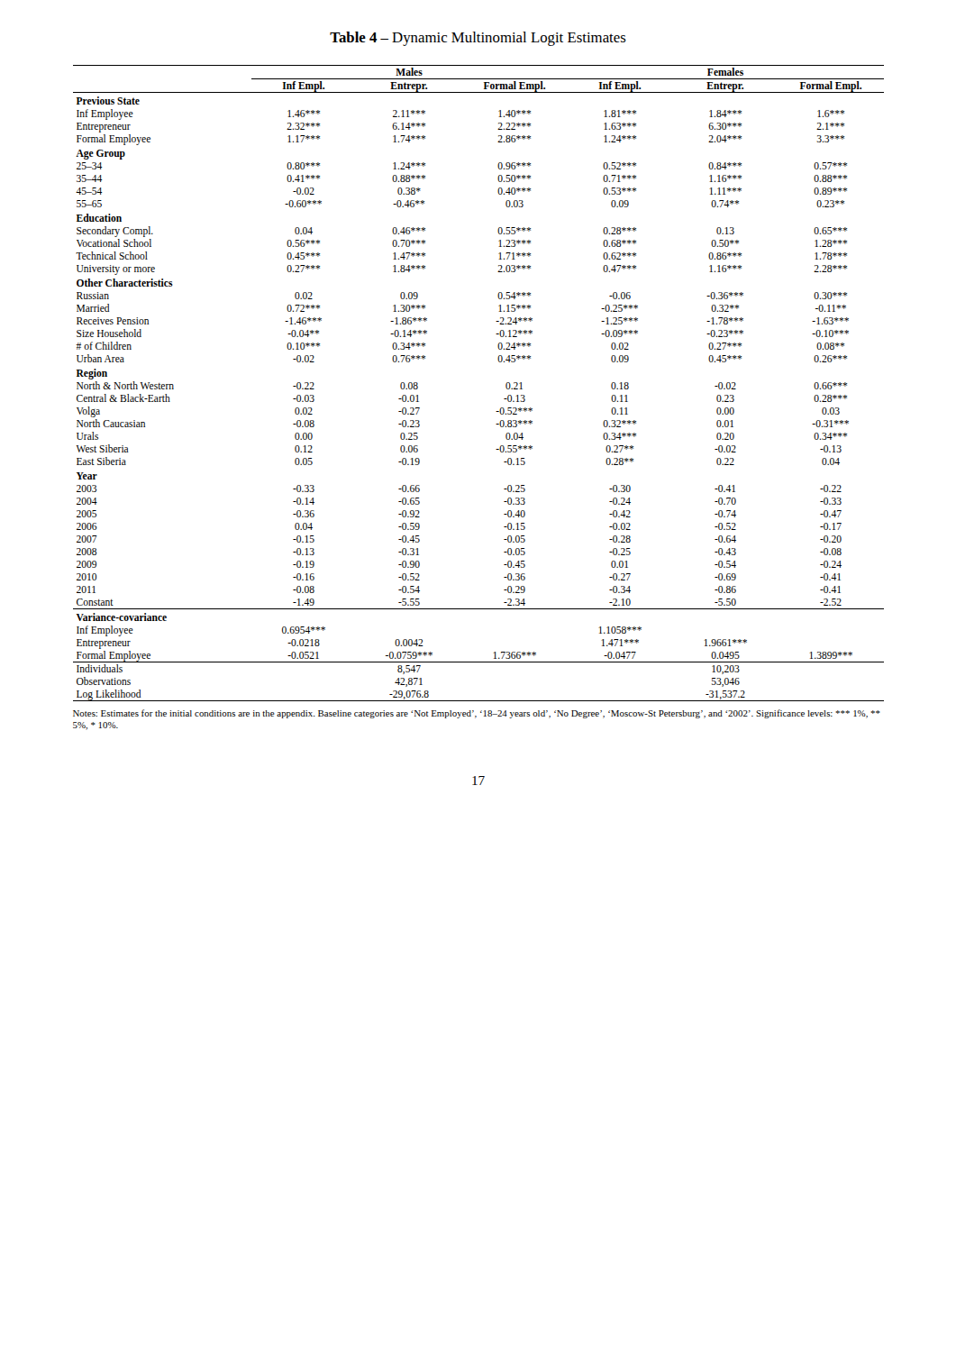Table 4 – Dynamic Multinomial Logit Estimates
| | Males | Females |
| --- | --- | --- |
| | Inf Empl. | Entrepr. | Formal Empl. | Inf Empl. | Entrepr. | Formal Empl. |
| Previous State |
| Inf Employee | 1.46*** | 2.11*** | 1.40*** | 1.81*** | 1.84*** | 1.6*** |
| Entrepreneur | 2.32*** | 6.14*** | 2.22*** | 1.63*** | 6.30*** | 2.1*** |
| Formal Employee | 1.17*** | 1.74*** | 2.86*** | 1.24*** | 2.04*** | 3.3*** |
| Age Group |
| 25–34 | 0.80*** | 1.24*** | 0.96*** | 0.52*** | 0.84*** | 0.57*** |
| 35–44 | 0.41*** | 0.88*** | 0.50*** | 0.71*** | 1.16*** | 0.88*** |
| 45–54 | -0.02 | 0.38* | 0.40*** | 0.53*** | 1.11*** | 0.89*** |
| 55–65 | -0.60*** | -0.46** | 0.03 | 0.09 | 0.74** | 0.23** |
| Education |
| Secondary Compl. | 0.04 | 0.46*** | 0.55*** | 0.28*** | 0.13 | 0.65*** |
| Vocational School | 0.56*** | 0.70*** | 1.23*** | 0.68*** | 0.50** | 1.28*** |
| Technical School | 0.45*** | 1.47*** | 1.71*** | 0.62*** | 0.86*** | 1.78*** |
| University or more | 0.27*** | 1.84*** | 2.03*** | 0.47*** | 1.16*** | 2.28*** |
| Other Characteristics |
| Russian | 0.02 | 0.09 | 0.54*** | -0.06 | -0.36*** | 0.30*** |
| Married | 0.72*** | 1.30*** | 1.15*** | -0.25*** | 0.32** | -0.11** |
| Receives Pension | -1.46*** | -1.86*** | -2.24*** | -1.25*** | -1.78*** | -1.63*** |
| Size Household | -0.04** | -0.14*** | -0.12*** | -0.09*** | -0.23*** | -0.10*** |
| # of Children | 0.10*** | 0.34*** | 0.24*** | 0.02 | 0.27*** | 0.08** |
| Urban Area | -0.02 | 0.76*** | 0.45*** | 0.09 | 0.45*** | 0.26*** |
| Region |
| North & North Western | -0.22 | 0.08 | 0.21 | 0.18 | -0.02 | 0.66*** |
| Central & Black-Earth | -0.03 | -0.01 | -0.13 | 0.11 | 0.23 | 0.28*** |
| Volga | 0.02 | -0.27 | -0.52*** | 0.11 | 0.00 | 0.03 |
| North Caucasian | -0.08 | -0.23 | -0.83*** | 0.32*** | 0.01 | -0.31*** |
| Urals | 0.00 | 0.25 | 0.04 | 0.34*** | 0.20 | 0.34*** |
| West Siberia | 0.12 | 0.06 | -0.55*** | 0.27** | -0.02 | -0.13 |
| East Siberia | 0.05 | -0.19 | -0.15 | 0.28** | 0.22 | 0.04 |
| Year |
| 2003 | -0.33 | -0.66 | -0.25 | -0.30 | -0.41 | -0.22 |
| 2004 | -0.14 | -0.65 | -0.33 | -0.24 | -0.70 | -0.33 |
| 2005 | -0.36 | -0.92 | -0.40 | -0.42 | -0.74 | -0.47 |
| 2006 | 0.04 | -0.59 | -0.15 | -0.02 | -0.52 | -0.17 |
| 2007 | -0.15 | -0.45 | -0.05 | -0.28 | -0.64 | -0.20 |
| 2008 | -0.13 | -0.31 | -0.05 | -0.25 | -0.43 | -0.08 |
| 2009 | -0.19 | -0.90 | -0.45 | 0.01 | -0.54 | -0.24 |
| 2010 | -0.16 | -0.52 | -0.36 | -0.27 | -0.69 | -0.41 |
| 2011 | -0.08 | -0.54 | -0.29 | -0.34 | -0.86 | -0.41 |
| Constant | -1.49 | -5.55 | -2.34 | -2.10 | -5.50 | -2.52 |
| Variance-covariance |
| Inf Employee | 0.6954*** | | | 1.1058*** | | |
| Entrepreneur | -0.0218 | 0.0042 | | 1.471*** | 1.9661*** | |
| Formal Employee | -0.0521 | -0.0759*** | 1.7366*** | -0.0477 | 0.0495 | 1.3899*** |
| Individuals | 8,547 | 10,203 |
| Observations | 42,871 | 53,046 |
| Log Likelihood | -29,076.8 | -31,537.2 |
Notes: Estimates for the initial conditions are in the appendix. Baseline categories are ‘Not Employed’, ‘18–24 years old’, ‘No Degree’, ‘Moscow-St Petersburg’, and ‘2002’. Significance levels: *** 1%, ** 5%, * 10%.
17